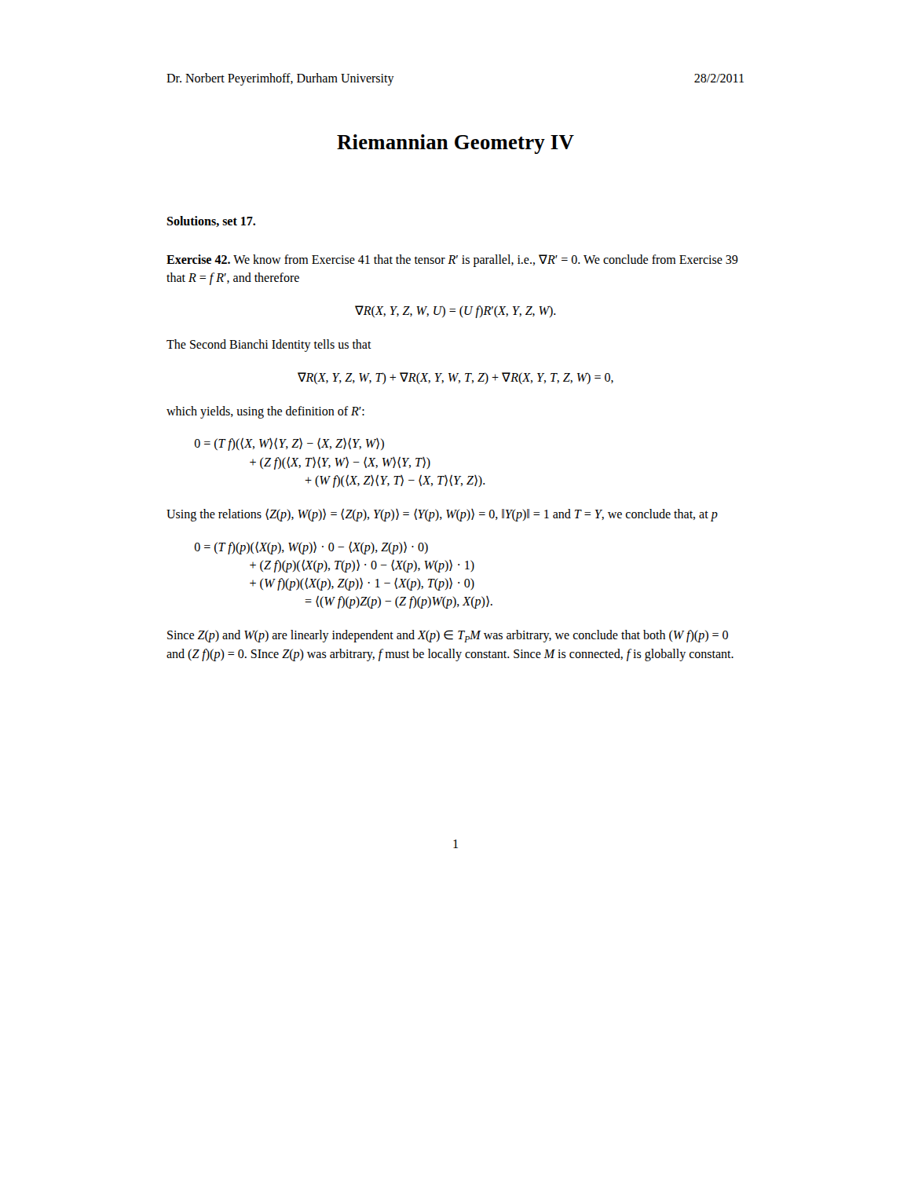Dr. Norbert Peyerimhoff, Durham University 28/2/2011
Riemannian Geometry IV
Solutions, set 17.
Exercise 42. We know from Exercise 41 that the tensor R′ is parallel, i.e., ∇R′ = 0. We conclude from Exercise 39 that R = f R′, and therefore
∇R(X, Y, Z, W, U) = (U f)R′(X, Y, Z, W).
The Second Bianchi Identity tells us that
∇R(X, Y, Z, W, T) + ∇R(X, Y, W, T, Z) + ∇R(X, Y, T, Z, W) = 0,
which yields, using the definition of R′:
0 = (T f)(⟨X, W⟩⟨Y, Z⟩ − ⟨X, Z⟩⟨Y, W⟩) + (Z f)(⟨X, T⟩⟨Y, W⟩ − ⟨X, W⟩⟨Y, T⟩) + (W f)(⟨X, Z⟩⟨Y, T⟩ − ⟨X, T⟩⟨Y, Z⟩).
Using the relations ⟨Z(p), W(p)⟩ = ⟨Z(p), Y(p)⟩ = ⟨Y(p), W(p)⟩ = 0, ‖Y(p)‖ = 1 and T = Y, we conclude that, at p
0 = (T f)(p)(⟨X(p), W(p)⟩ · 0 − ⟨X(p), Z(p)⟩ · 0) + (Z f)(p)(⟨X(p), T(p)⟩ · 0 − ⟨X(p), W(p)⟩ · 1) + (W f)(p)(⟨X(p), Z(p)⟩ · 1 − ⟨X(p), T(p)⟩ · 0) = ⟨(W f)(p)Z(p) − (Z f)(p)W(p), X(p)⟩.
Since Z(p) and W(p) are linearly independent and X(p) ∈ TPM was arbitrary, we conclude that both (W f)(p) = 0 and (Z f)(p) = 0. SInce Z(p) was arbitrary, f must be locally constant. Since M is connected, f is globally constant.
1